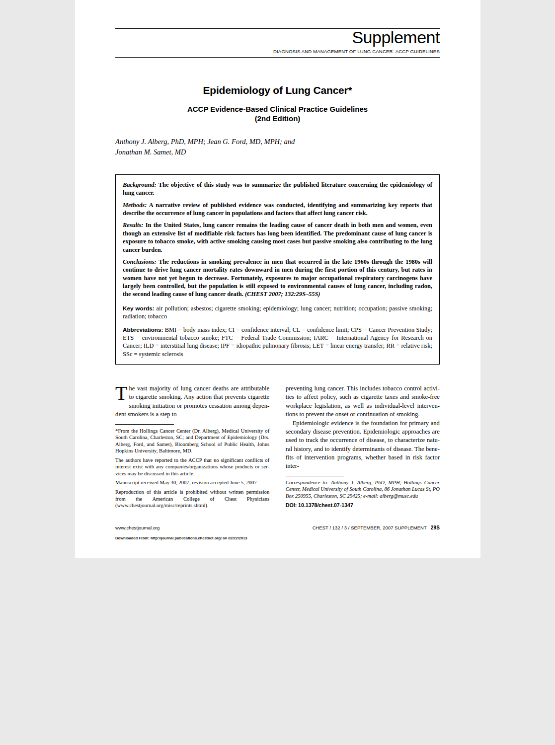Supplement
DIAGNOSIS AND MANAGEMENT OF LUNG CANCER: ACCP GUIDELINES
Epidemiology of Lung Cancer*
ACCP Evidence-Based Clinical Practice Guidelines
(2nd Edition)
Anthony J. Alberg, PhD, MPH; Jean G. Ford, MD, MPH; and
Jonathan M. Samet, MD
Background: The objective of this study was to summarize the published literature concerning the epidemiology of lung cancer.
Methods: A narrative review of published evidence was conducted, identifying and summarizing key reports that describe the occurrence of lung cancer in populations and factors that affect lung cancer risk.
Results: In the United States, lung cancer remains the leading cause of cancer death in both men and women, even though an extensive list of modifiable risk factors has long been identified. The predominant cause of lung cancer is exposure to tobacco smoke, with active smoking causing most cases but passive smoking also contributing to the lung cancer burden.
Conclusions: The reductions in smoking prevalence in men that occurred in the late 1960s through the 1980s will continue to drive lung cancer mortality rates downward in men during the first portion of this century, but rates in women have not yet begun to decrease. Fortunately, exposures to major occupational respiratory carcinogens have largely been controlled, but the population is still exposed to environmental causes of lung cancer, including radon, the second leading cause of lung cancer death. (CHEST 2007; 132:29S–55S)
Key words: air pollution; asbestos; cigarette smoking; epidemiology; lung cancer; nutrition; occupation; passive smoking; radiation; tobacco
Abbreviations: BMI = body mass index; CI = confidence interval; CL = confidence limit; CPS = Cancer Prevention Study; ETS = environmental tobacco smoke; FTC = Federal Trade Commission; IARC = International Agency for Research on Cancer; ILD = interstitial lung disease; IPF = idiopathic pulmonary fibrosis; LET = linear energy transfer; RR = relative risk; SSc = systemic sclerosis
The vast majority of lung cancer deaths are attributable to cigarette smoking. Any action that prevents cigarette smoking initiation or promotes cessation among dependent smokers is a step to
*From the Hollings Cancer Center (Dr. Alberg), Medical University of South Carolina, Charleston, SC; and Department of Epidemiology (Drs. Alberg, Ford, and Samet), Bloomberg School of Public Health, Johns Hopkins University, Baltimore, MD.
The authors have reported to the ACCP that no significant conflicts of interest exist with any companies/organizations whose products or services may be discussed in this article.
Manuscript received May 30, 2007; revision accepted June 5, 2007.
Reproduction of this article is prohibited without written permission from the American College of Chest Physicians (www.chestjournal.org/misc/reprints.shtml).
preventing lung cancer. This includes tobacco control activities to affect policy, such as cigarette taxes and smoke-free workplace legislation, as well as individual-level interventions to prevent the onset or continuation of smoking.
Epidemiologic evidence is the foundation for primary and secondary disease prevention. Epidemiologic approaches are used to track the occurrence of disease, to characterize natural history, and to identify determinants of disease. The benefits of intervention programs, whether based in risk factor inter-
Correspondence to: Anthony J. Alberg, PhD, MPH, Hollings Cancer Center, Medical University of South Carolina, 86 Jonathan Lucas St, PO Box 250955, Charleston, SC 29425; e-mail: alberg@musc.edu
DOI: 10.1378/chest.07-1347
www.chestjournal.org
CHEST / 132 / 3 / SEPTEMBER, 2007 SUPPLEMENT 29S
Downloaded From: http://journal.publications.chestnet.org/ on 02/22/2013